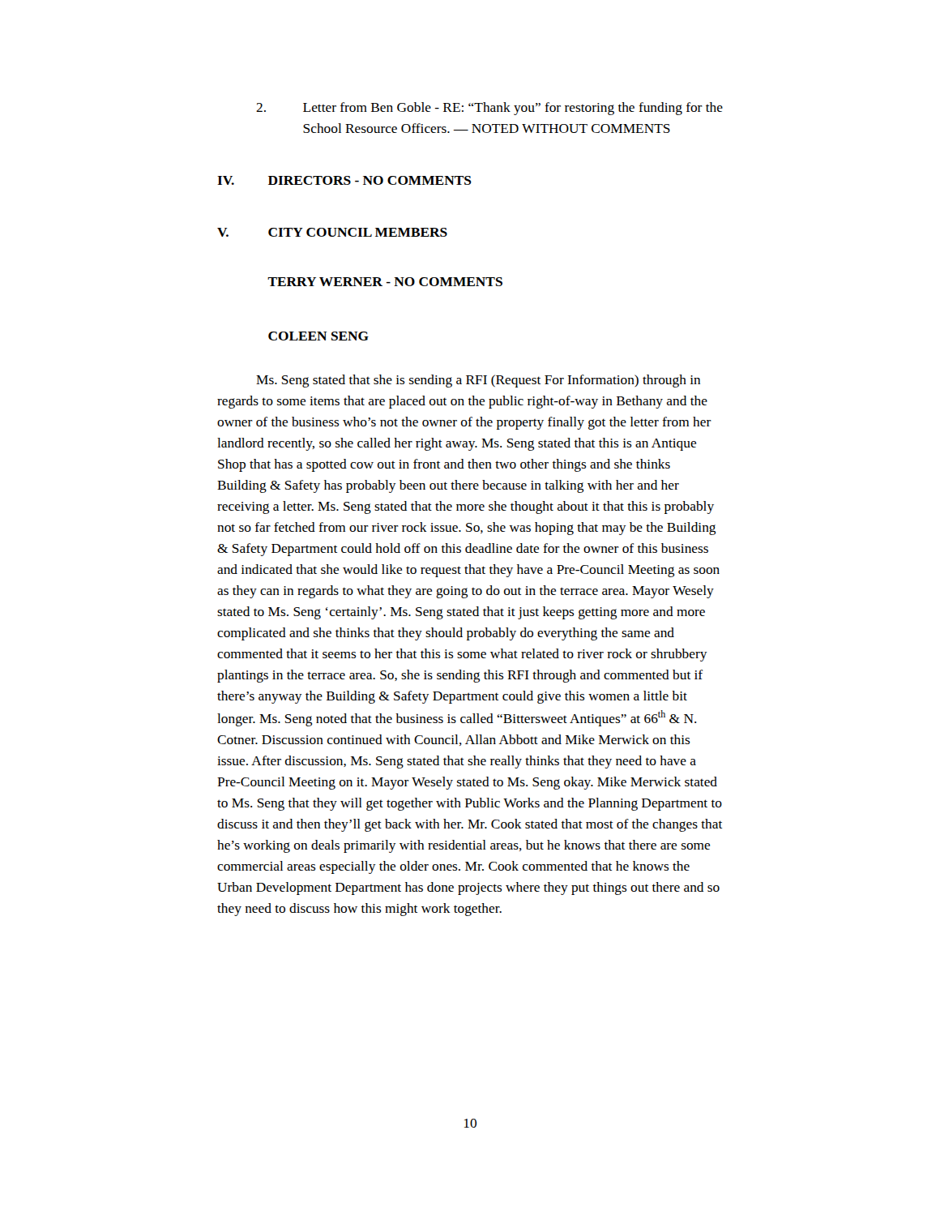2.
Letter from Ben Goble - RE: “Thank you” for restoring the funding for the School Resource Officers. — NOTED WITHOUT COMMENTS
IV.
DIRECTORS - NO COMMENTS
V.
CITY COUNCIL MEMBERS
TERRY WERNER - NO COMMENTS
COLEEN SENG
Ms. Seng stated that she is sending a RFI (Request For Information) through in regards to some items that are placed out on the public right-of-way in Bethany and the owner of the business who’s not the owner of the property finally got the letter from her landlord recently, so she called her right away. Ms. Seng stated that this is an Antique Shop that has a spotted cow out in front and then two other things and she thinks Building & Safety has probably been out there because in talking with her and her receiving a letter. Ms. Seng stated that the more she thought about it that this is probably not so far fetched from our river rock issue. So, she was hoping that may be the Building & Safety Department could hold off on this deadline date for the owner of this business and indicated that she would like to request that they have a Pre-Council Meeting as soon as they can in regards to what they are going to do out in the terrace area. Mayor Wesely stated to Ms. Seng ‘certainly’. Ms. Seng stated that it just keeps getting more and more complicated and she thinks that they should probably do everything the same and commented that it seems to her that this is some what related to river rock or shrubbery plantings in the terrace area. So, she is sending this RFI through and commented but if there’s anyway the Building & Safety Department could give this women a little bit longer. Ms. Seng noted that the business is called “Bittersweet Antiques” at 66th & N. Cotner. Discussion continued with Council, Allan Abbott and Mike Merwick on this issue. After discussion, Ms. Seng stated that she really thinks that they need to have a Pre-Council Meeting on it. Mayor Wesely stated to Ms. Seng okay. Mike Merwick stated to Ms. Seng that they will get together with Public Works and the Planning Department to discuss it and then they’ll get back with her. Mr. Cook stated that most of the changes that he’s working on deals primarily with residential areas, but he knows that there are some commercial areas especially the older ones. Mr. Cook commented that he knows the Urban Development Department has done projects where they put things out there and so they need to discuss how this might work together.
10